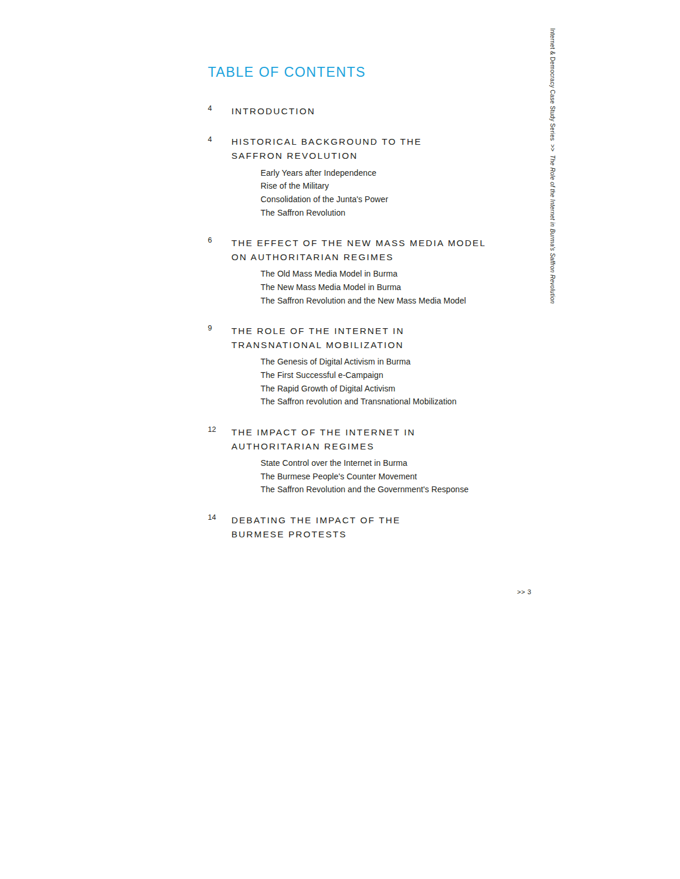Internet & Democracy Case Study Series >> The Role of the Internet in Burma's Saffron Revolution
TABLE OF CONTENTS
4
INTRODUCTION
4
HISTORICAL BACKGROUND TO THE
SAFFRON REVOLUTION
Early Years after Independence
Rise of the Military
Consolidation of the Junta's Power
The Saffron Revolution
6
THE EFFECT OF THE NEW MASS MEDIA MODEL
ON AUTHORITARIAN REGIMES
The Old Mass Media Model in Burma
The New Mass Media Model in Burma
The Saffron Revolution and the New Mass Media Model
9
THE ROLE OF THE INTERNET IN
TRANSNATIONAL MOBILIZATION
The Genesis of Digital Activism in Burma
The First Successful e-Campaign
The Rapid Growth of Digital Activism
The Saffron revolution and Transnational Mobilization
12
THE IMPACT OF THE INTERNET IN
AUTHORITARIAN REGIMES
State Control over the Internet in Burma
The Burmese People's Counter Movement
The Saffron Revolution and the Government's Response
14
DEBATING THE IMPACT OF THE
BURMESE PROTESTS
>> 3